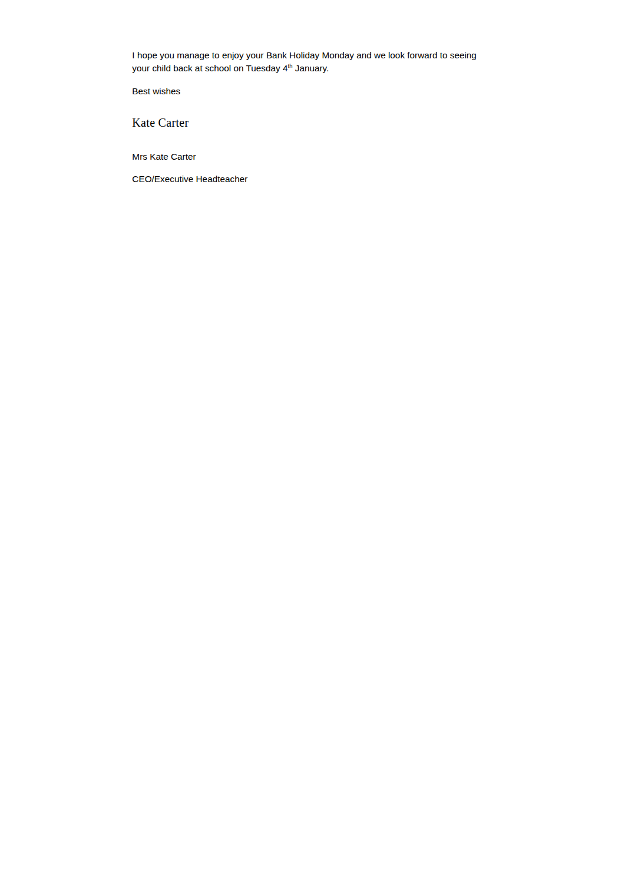I hope you manage to enjoy your Bank Holiday Monday and we look forward to seeing your child back at school on Tuesday 4th January.
Best wishes
Kate Carter
Mrs Kate Carter
CEO/Executive Headteacher